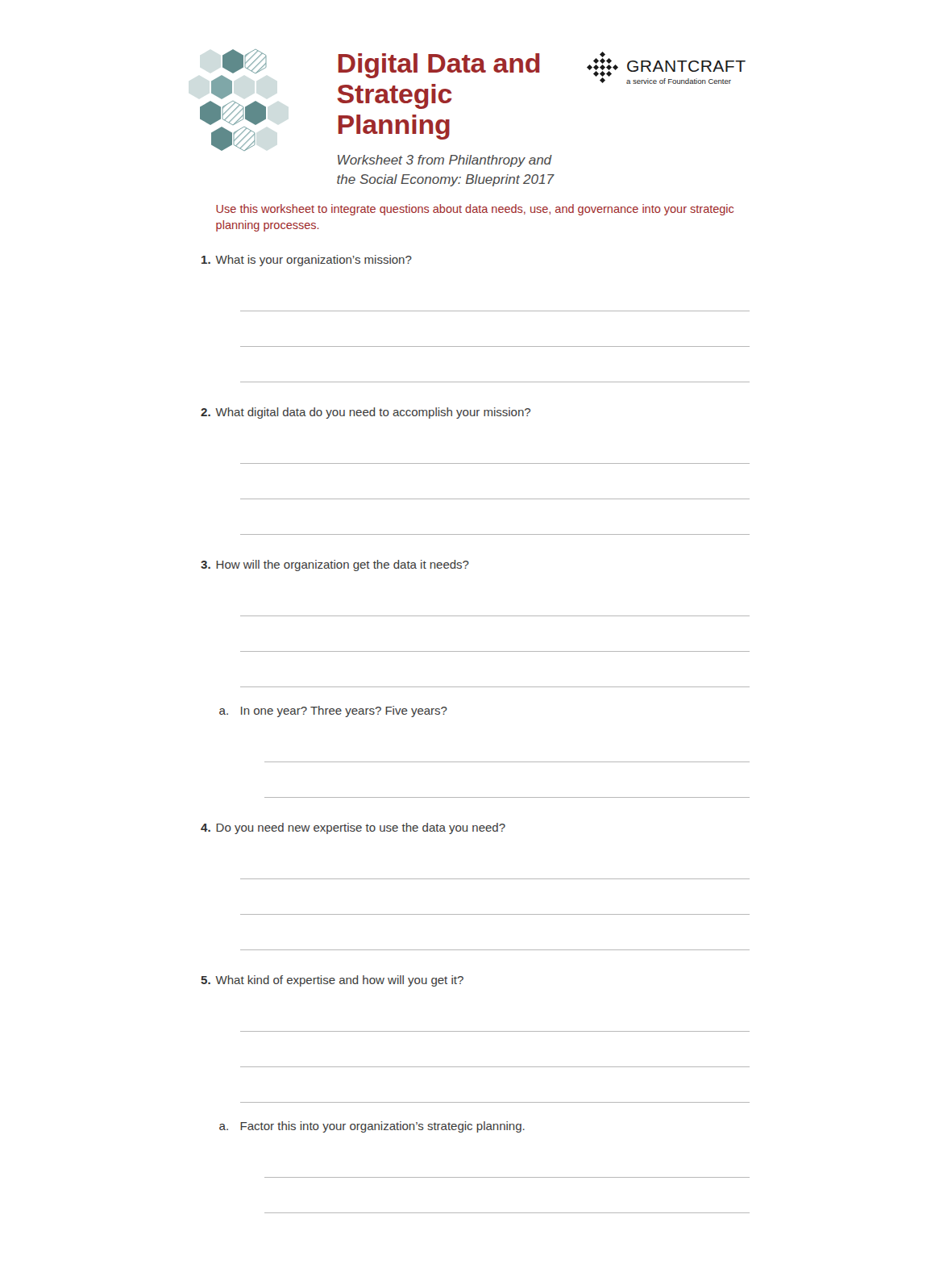Digital Data and
Strategic Planning
Worksheet 3 from Philanthropy and the Social Economy: Blueprint 2017
GRANTCRAFT a service of Foundation Center
Use this worksheet to integrate questions about data needs, use, and governance into your strategic planning processes.
What is your organization’s mission?
What digital data do you need to accomplish your mission?
How will the organization get the data it needs?
In one year? Three years? Five years?
Do you need new expertise to use the data you need?
What kind of expertise and how will you get it?
Factor this into your organization’s strategic planning.